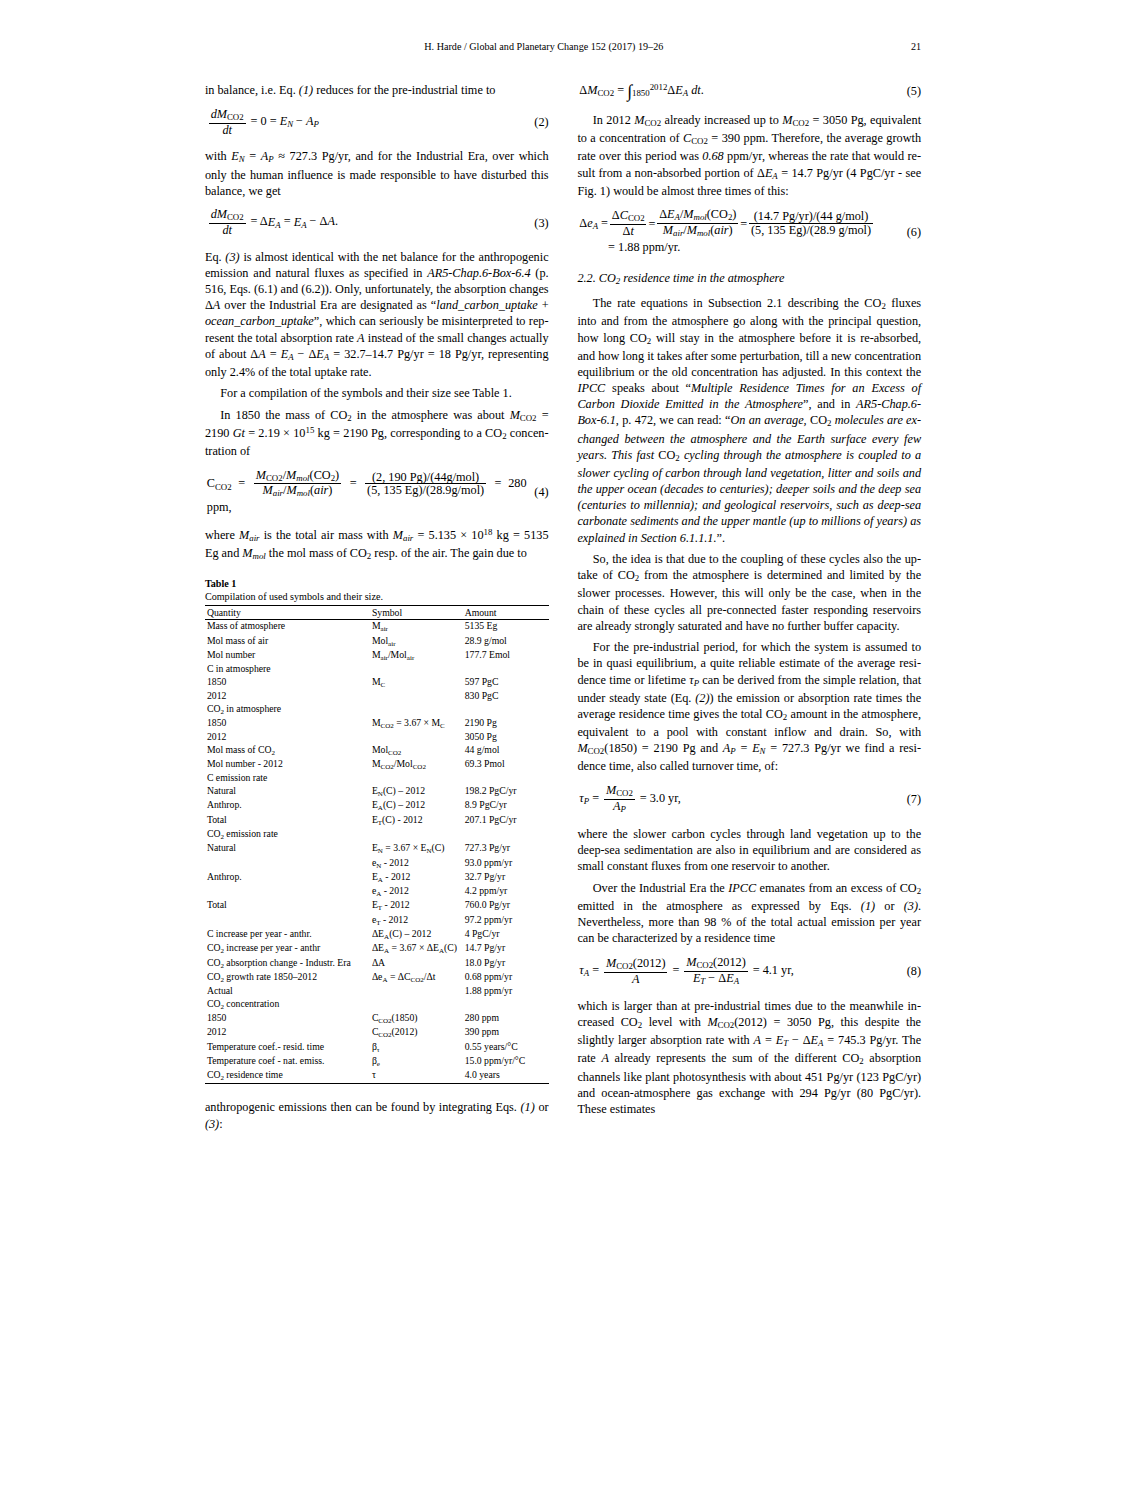H. Harde / Global and Planetary Change 152 (2017) 19–26
21
in balance, i.e. Eq. (1) reduces for the pre-industrial time to
dMCO2 dt = 0 = EN − AP
(2)
with EN = AP ≈ 727.3 Pg/yr, and for the Industrial Era, over which only the human influence is made responsible to have disturbed this balance, we get
dMCO2 dt = ΔEA = EA − ΔA.
(3)
Eq. (3) is almost identical with the net balance for the anthropogenic emission and natural fluxes as specified in AR5-Chap.6-Box-6.4 (p. 516, Eqs. (6.1) and (6.2)). Only, unfortunately, the absorption changes ΔA over the Industrial Era are designated as “land_carbon_uptake + ocean_carbon_uptake”, which can seriously be misinterpreted to represent the total absorption rate A instead of the small changes actually of about ΔA = EA − ΔEA = 32.7–14.7 Pg/yr = 18 Pg/yr, representing only 2.4% of the total uptake rate.
For a compilation of the symbols and their size see Table 1.
In 1850 the mass of CO2 in the atmosphere was about MCO2 = 2190 Gt = 2.19 × 1015 kg = 2190 Pg, corresponding to a CO2 concentration of
CCO2 = MCO2/Mmol(CO2) Mair/Mmol(air) = (2, 190 Pg)/(44g/mol)(5, 135 Eg)/(28.9g/mol) = 280 ppm,
(4)
where Mair is the total air mass with Mair = 5.135 × 1018 kg = 5135 Eg and Mmol the mol mass of CO2 resp. of the air. The gain due to
Table 1 Compilation of used symbols and their size.
| Quantity | Symbol | Amount |
| --- | --- | --- |
| Mass of atmosphere | M air | 5135 Eg |
| Mol mass of air | Mol air | 28.9 g/mol |
| Mol number | M air /Mol air | 177.7 Emol |
| C in atmosphere | | |
| 1850 | M C | 597 PgC |
| 2012 | | 830 PgC |
| CO 2 in atmosphere | | |
| 1850 | M CO2 = 3.67 × M C | 2190 Pg |
| 2012 | | 3050 Pg |
| Mol mass of CO 2 | Mol CO2 | 44 g/mol |
| Mol number - 2012 | M CO2 /Mol CO2 | 69.3 Pmol |
| C emission rate | | |
| Natural | E N (C) – 2012 | 198.2 PgC/yr |
| Anthrop. | E A (C) – 2012 | 8.9 PgC/yr |
| Total | E T (C) - 2012 | 207.1 PgC/yr |
| CO 2 emission rate | | |
| Natural | E N = 3.67 × E N (C) | 727.3 Pg/yr |
| | e N - 2012 | 93.0 ppm/yr |
| Anthrop. | E A - 2012 | 32.7 Pg/yr |
| | e A - 2012 | 4.2 ppm/yr |
| Total | E T - 2012 | 760.0 Pg/yr |
| | e T - 2012 | 97.2 ppm/yr |
| C increase per year - anthr. | ΔE A (C) – 2012 | 4 PgC/yr |
| CO 2 increase per year - anthr | ΔE A = 3.67 × ΔE A (C) | 14.7 Pg/yr |
| CO 2 absorption change - Industr. Era | ΔA | 18.0 Pg/yr |
| CO 2 growth rate 1850–2012 | Δe A = ΔC CO2 /Δt | 0.68 ppm/yr |
| Actual | | 1.88 ppm/yr |
| CO 2 concentration | | |
| 1850 | C CO2 (1850) | 280 ppm |
| 2012 | C CO2 (2012) | 390 ppm |
| Temperature coef.- resid. time | β τ | 0.55 years/°C |
| Temperature coef - nat. emiss. | β e | 15.0 ppm/yr/°C |
| CO 2 residence time | τ | 4.0 years |
anthropogenic emissions then can be found by integrating Eqs. (1) or (3):
ΔMCO2 = ∫18502012ΔEA dt.
(5)
In 2012 MCO2 already increased up to MCO2 = 3050 Pg, equivalent to a concentration of CCO2 = 390 ppm. Therefore, the average growth rate over this period was 0.68 ppm/yr, whereas the rate that would result from a non-absorbed portion of ΔEA = 14.7 Pg/yr (4 PgC/yr - see Fig. 1) would be almost three times of this:
ΔeA =
ΔCCO2 Δt
=
ΔEA/Mmol(CO2) Mair/Mmol(air)
=
(14.7 Pg/yr)/(44 g/mol)(5, 135 Eg)/(28.9 g/mol)
= 1.88 ppm/yr.
(6)
2.2. CO2 residence time in the atmosphere
The rate equations in Subsection 2.1 describing the CO2 fluxes into and from the atmosphere go along with the principal question, how long CO2 will stay in the atmosphere before it is re-absorbed, and how long it takes after some perturbation, till a new concentration equilibrium or the old concentration has adjusted. In this context the IPCC speaks about “Multiple Residence Times for an Excess of Carbon Dioxide Emitted in the Atmosphere”, and in AR5-Chap.6-Box-6.1, p. 472, we can read: “On an average, CO2 molecules are exchanged between the atmosphere and the Earth surface every few years. This fast CO2 cycling through the atmosphere is coupled to a slower cycling of carbon through land vegetation, litter and soils and the upper ocean (decades to centuries); deeper soils and the deep sea (centuries to millennia); and geological reservoirs, such as deep-sea carbonate sediments and the upper mantle (up to millions of years) as explained in Section 6.1.1.1.”.
So, the idea is that due to the coupling of these cycles also the uptake of CO2 from the atmosphere is determined and limited by the slower processes. However, this will only be the case, when in the chain of these cycles all pre-connected faster responding reservoirs are already strongly saturated and have no further buffer capacity.
For the pre-industrial period, for which the system is assumed to be in quasi equilibrium, a quite reliable estimate of the average residence time or lifetime τP can be derived from the simple relation, that under steady state (Eq. (2)) the emission or absorption rate times the average residence time gives the total CO2 amount in the atmosphere, equivalent to a pool with constant inflow and drain. So, with MCO2(1850) = 2190 Pg and AP = EN = 727.3 Pg/yr we find a residence time, also called turnover time, of:
τP = MCO2 AP = 3.0 yr,
(7)
where the slower carbon cycles through land vegetation up to the deep-sea sedimentation are also in equilibrium and are considered as small constant fluxes from one reservoir to another.
Over the Industrial Era the IPCC emanates from an excess of CO2 emitted in the atmosphere as expressed by Eqs. (1) or (3). Nevertheless, more than 98 % of the total actual emission per year can be characterized by a residence time
τA = MCO2(2012) A = MCO2(2012) ET − ΔEA = 4.1 yr,
(8)
which is larger than at pre-industrial times due to the meanwhile increased CO2 level with MCO2(2012) = 3050 Pg, this despite the slightly larger absorption rate with A = ET − ΔEA = 745.3 Pg/yr. The rate A already represents the sum of the different CO2 absorption channels like plant photosynthesis with about 451 Pg/yr (123 PgC/yr) and ocean-atmosphere gas exchange with 294 Pg/yr (80 PgC/yr). These estimates